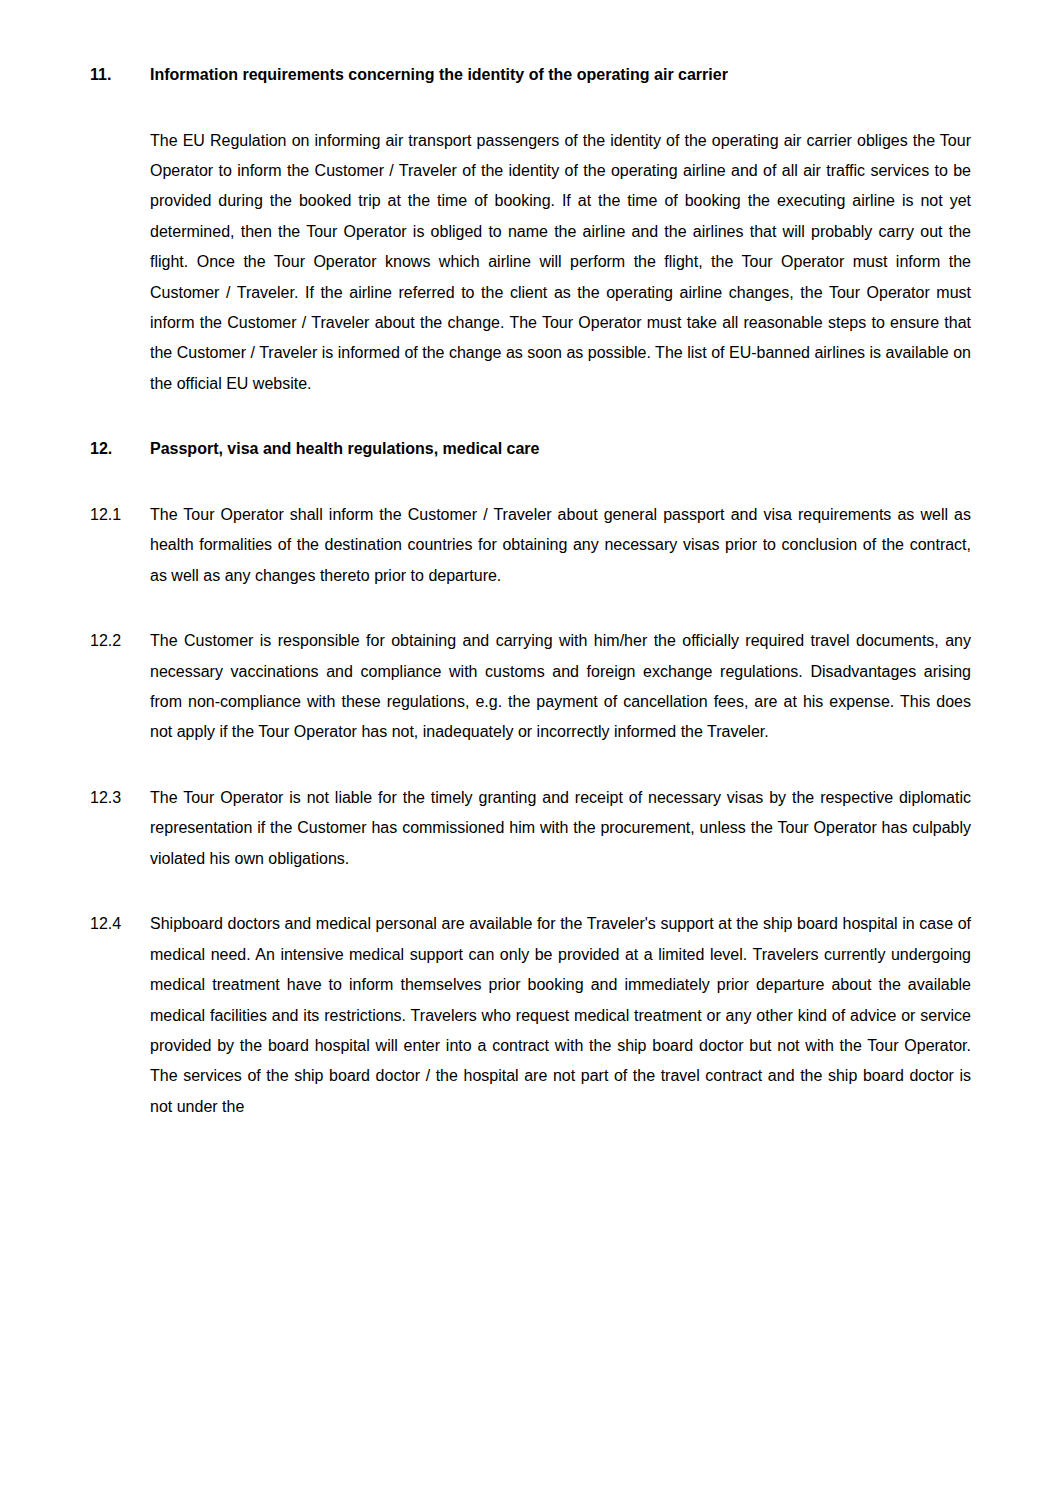11.
Information requirements concerning the identity of the operating air carrier
The EU Regulation on informing air transport passengers of the identity of the operating air carrier obliges the Tour Operator to inform the Customer / Traveler of the identity of the operating airline and of all air traffic services to be provided during the booked trip at the time of booking. If at the time of booking the executing airline is not yet determined, then the Tour Operator is obliged to name the airline and the airlines that will probably carry out the flight. Once the Tour Operator knows which airline will perform the flight, the Tour Operator must inform the Customer / Traveler. If the airline referred to the client as the operating airline changes, the Tour Operator must inform the Customer / Traveler about the change. The Tour Operator must take all reasonable steps to ensure that the Customer / Traveler is informed of the change as soon as possible. The list of EU-banned airlines is available on the official EU website.
12.
Passport, visa and health regulations, medical care
12.1
The Tour Operator shall inform the Customer / Traveler about general passport and visa requirements as well as health formalities of the destination countries for obtaining any necessary visas prior to conclusion of the contract, as well as any changes thereto prior to departure.
12.2
The Customer is responsible for obtaining and carrying with him/her the officially required travel documents, any necessary vaccinations and compliance with customs and foreign exchange regulations. Disadvantages arising from non-compliance with these regulations, e.g. the payment of cancellation fees, are at his expense. This does not apply if the Tour Operator has not, inadequately or incorrectly informed the Traveler.
12.3
The Tour Operator is not liable for the timely granting and receipt of necessary visas by the respective diplomatic representation if the Customer has commissioned him with the procurement, unless the Tour Operator has culpably violated his own obligations.
12.4
Shipboard doctors and medical personal are available for the Traveler's support at the ship board hospital in case of medical need. An intensive medical support can only be provided at a limited level. Travelers currently undergoing medical treatment have to inform themselves prior booking and immediately prior departure about the available medical facilities and its restrictions. Travelers who request medical treatment or any other kind of advice or service provided by the board hospital will enter into a contract with the ship board doctor but not with the Tour Operator. The services of the ship board doctor / the hospital are not part of the travel contract and the ship board doctor is not under the